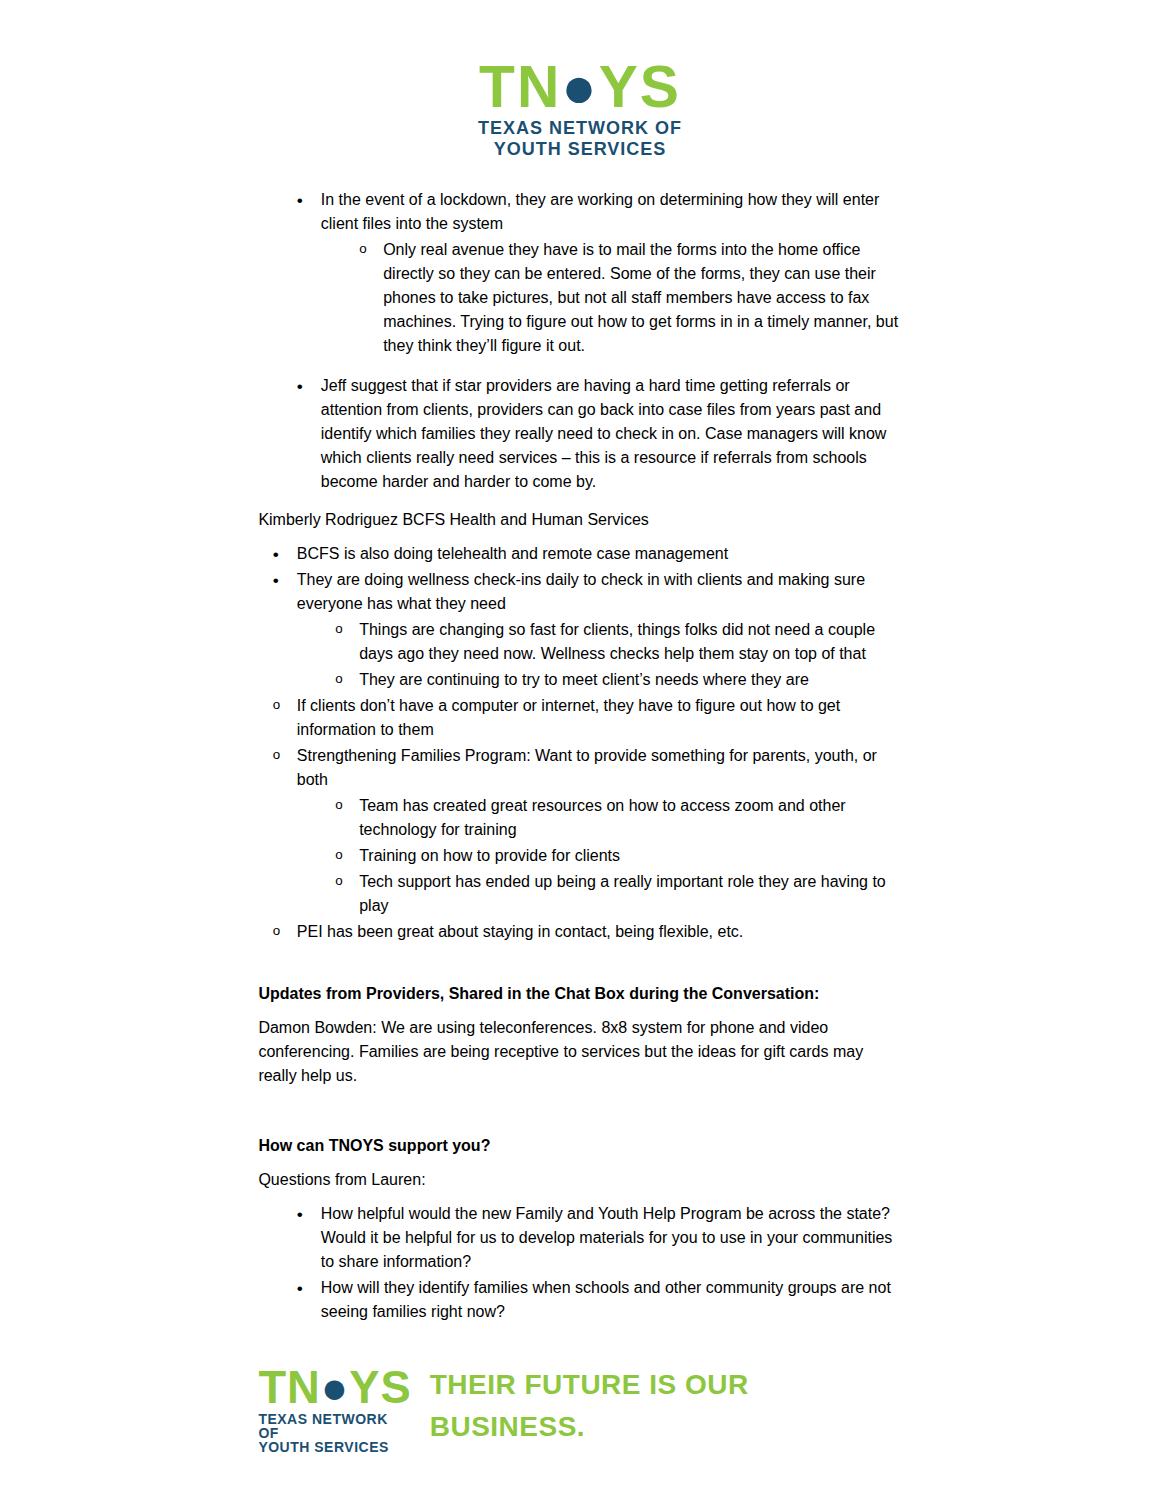TN●YS
TEXAS NETWORK OF
YOUTH SERVICES
In the event of a lockdown, they are working on determining how they will enter client files into the system
Only real avenue they have is to mail the forms into the home office directly so they can be entered. Some of the forms, they can use their phones to take pictures, but not all staff members have access to fax machines. Trying to figure out how to get forms in in a timely manner, but they think they’ll figure it out.
Jeff suggest that if star providers are having a hard time getting referrals or attention from clients, providers can go back into case files from years past and identify which families they really need to check in on. Case managers will know which clients really need services – this is a resource if referrals from schools become harder and harder to come by.
Kimberly Rodriguez BCFS Health and Human Services
BCFS is also doing telehealth and remote case management
They are doing wellness check-ins daily to check in with clients and making sure everyone has what they need
Things are changing so fast for clients, things folks did not need a couple days ago they need now. Wellness checks help them stay on top of that
They are continuing to try to meet client’s needs where they are
If clients don’t have a computer or internet, they have to figure out how to get information to them
Strengthening Families Program: Want to provide something for parents, youth, or both
Team has created great resources on how to access zoom and other technology for training
Training on how to provide for clients
Tech support has ended up being a really important role they are having to play
PEI has been great about staying in contact, being flexible, etc.
Updates from Providers, Shared in the Chat Box during the Conversation:
Damon Bowden: We are using teleconferences. 8x8 system for phone and video conferencing. Families are being receptive to services but the ideas for gift cards may really help us.
How can TNOYS support you?
Questions from Lauren:
How helpful would the new Family and Youth Help Program be across the state? Would it be helpful for us to develop materials for you to use in your communities to share information?
How will they identify families when schools and other community groups are not seeing families right now?
TN●YS
TEXAS NETWORK OF
YOUTH SERVICES
THEIR FUTURE IS OUR BUSINESS.